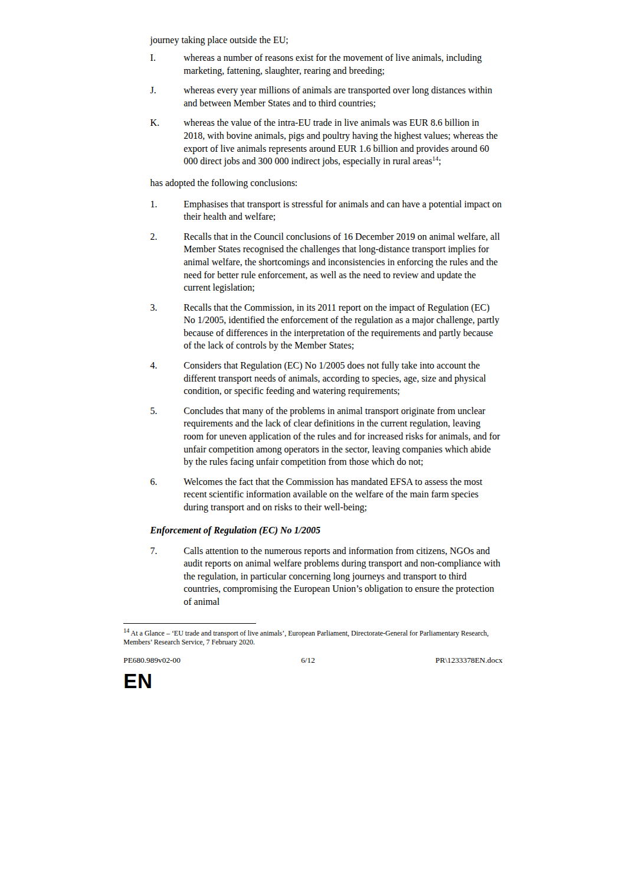journey taking place outside the EU;
I.
whereas a number of reasons exist for the movement of live animals, including marketing, fattening, slaughter, rearing and breeding;
J.
whereas every year millions of animals are transported over long distances within and between Member States and to third countries;
K.
whereas the value of the intra-EU trade in live animals was EUR 8.6 billion in 2018, with bovine animals, pigs and poultry having the highest values; whereas the export of live animals represents around EUR 1.6 billion and provides around 60 000 direct jobs and 300 000 indirect jobs, especially in rural areas14;
has adopted the following conclusions:
1.
Emphasises that transport is stressful for animals and can have a potential impact on their health and welfare;
2.
Recalls that in the Council conclusions of 16 December 2019 on animal welfare, all Member States recognised the challenges that long-distance transport implies for animal welfare, the shortcomings and inconsistencies in enforcing the rules and the need for better rule enforcement, as well as the need to review and update the current legislation;
3.
Recalls that the Commission, in its 2011 report on the impact of Regulation (EC) No 1/2005, identified the enforcement of the regulation as a major challenge, partly because of differences in the interpretation of the requirements and partly because of the lack of controls by the Member States;
4.
Considers that Regulation (EC) No 1/2005 does not fully take into account the different transport needs of animals, according to species, age, size and physical condition, or specific feeding and watering requirements;
5.
Concludes that many of the problems in animal transport originate from unclear requirements and the lack of clear definitions in the current regulation, leaving room for uneven application of the rules and for increased risks for animals, and for unfair competition among operators in the sector, leaving companies which abide by the rules facing unfair competition from those which do not;
6.
Welcomes the fact that the Commission has mandated EFSA to assess the most recent scientific information available on the welfare of the main farm species during transport and on risks to their well-being;
Enforcement of Regulation (EC) No 1/2005
7.
Calls attention to the numerous reports and information from citizens, NGOs and audit reports on animal welfare problems during transport and non-compliance with the regulation, in particular concerning long journeys and transport to third countries, compromising the European Union’s obligation to ensure the protection of animal
14 At a Glance – ‘EU trade and transport of live animals’, European Parliament, Directorate-General for Parliamentary Research, Members’ Research Service, 7 February 2020.
PE680.989v02-00
6/12
PR\1233378EN.docx
EN